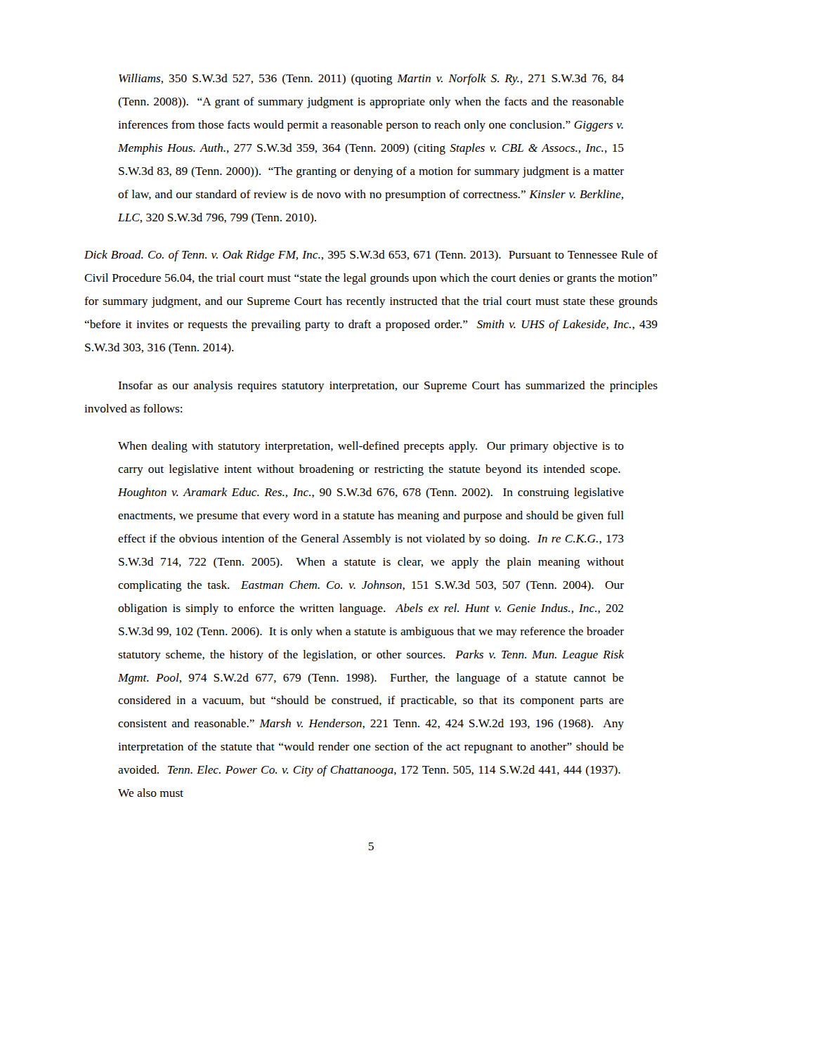Williams, 350 S.W.3d 527, 536 (Tenn. 2011) (quoting Martin v. Norfolk S. Ry., 271 S.W.3d 76, 84 (Tenn. 2008)). “A grant of summary judgment is appropriate only when the facts and the reasonable inferences from those facts would permit a reasonable person to reach only one conclusion.” Giggers v. Memphis Hous. Auth., 277 S.W.3d 359, 364 (Tenn. 2009) (citing Staples v. CBL & Assocs., Inc., 15 S.W.3d 83, 89 (Tenn. 2000)). “The granting or denying of a motion for summary judgment is a matter of law, and our standard of review is de novo with no presumption of correctness.” Kinsler v. Berkline, LLC, 320 S.W.3d 796, 799 (Tenn. 2010).
Dick Broad. Co. of Tenn. v. Oak Ridge FM, Inc., 395 S.W.3d 653, 671 (Tenn. 2013). Pursuant to Tennessee Rule of Civil Procedure 56.04, the trial court must “state the legal grounds upon which the court denies or grants the motion” for summary judgment, and our Supreme Court has recently instructed that the trial court must state these grounds “before it invites or requests the prevailing party to draft a proposed order.” Smith v. UHS of Lakeside, Inc., 439 S.W.3d 303, 316 (Tenn. 2014).
Insofar as our analysis requires statutory interpretation, our Supreme Court has summarized the principles involved as follows:
When dealing with statutory interpretation, well-defined precepts apply. Our primary objective is to carry out legislative intent without broadening or restricting the statute beyond its intended scope. Houghton v. Aramark Educ. Res., Inc., 90 S.W.3d 676, 678 (Tenn. 2002). In construing legislative enactments, we presume that every word in a statute has meaning and purpose and should be given full effect if the obvious intention of the General Assembly is not violated by so doing. In re C.K.G., 173 S.W.3d 714, 722 (Tenn. 2005). When a statute is clear, we apply the plain meaning without complicating the task. Eastman Chem. Co. v. Johnson, 151 S.W.3d 503, 507 (Tenn. 2004). Our obligation is simply to enforce the written language. Abels ex rel. Hunt v. Genie Indus., Inc., 202 S.W.3d 99, 102 (Tenn. 2006). It is only when a statute is ambiguous that we may reference the broader statutory scheme, the history of the legislation, or other sources. Parks v. Tenn. Mun. League Risk Mgmt. Pool, 974 S.W.2d 677, 679 (Tenn. 1998). Further, the language of a statute cannot be considered in a vacuum, but “should be construed, if practicable, so that its component parts are consistent and reasonable.” Marsh v. Henderson, 221 Tenn. 42, 424 S.W.2d 193, 196 (1968). Any interpretation of the statute that “would render one section of the act repugnant to another” should be avoided. Tenn. Elec. Power Co. v. City of Chattanooga, 172 Tenn. 505, 114 S.W.2d 441, 444 (1937). We also must
5